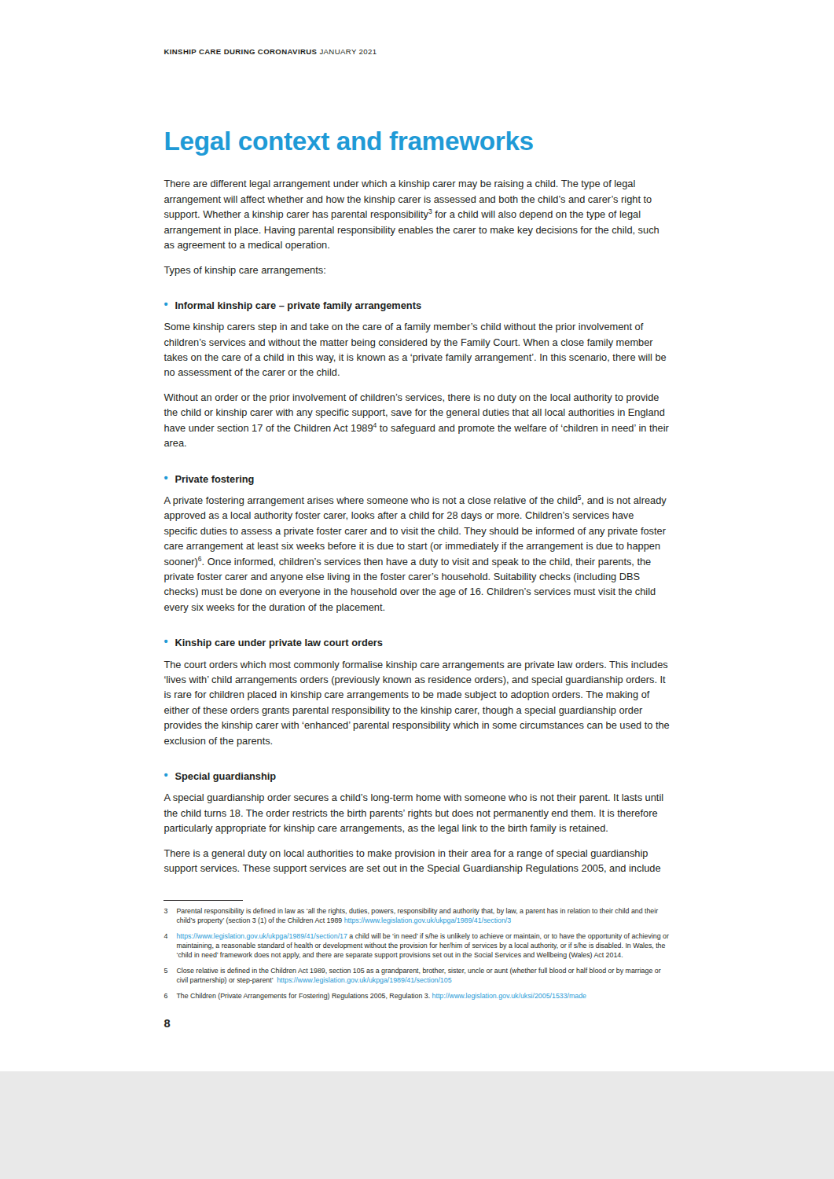KINSHIP CARE DURING CORONAVIRUS JANUARY 2021
Legal context and frameworks
There are different legal arrangement under which a kinship carer may be raising a child. The type of legal arrangement will affect whether and how the kinship carer is assessed and both the child’s and carer’s right to support. Whether a kinship carer has parental responsibility3 for a child will also depend on the type of legal arrangement in place. Having parental responsibility enables the carer to make key decisions for the child, such as agreement to a medical operation.
Types of kinship care arrangements:
Informal kinship care – private family arrangements
Some kinship carers step in and take on the care of a family member’s child without the prior involvement of children’s services and without the matter being considered by the Family Court. When a close family member takes on the care of a child in this way, it is known as a ‘private family arrangement’. In this scenario, there will be no assessment of the carer or the child.
Without an order or the prior involvement of children’s services, there is no duty on the local authority to provide the child or kinship carer with any specific support, save for the general duties that all local authorities in England have under section 17 of the Children Act 19894 to safeguard and promote the welfare of ‘children in need’ in their area.
Private fostering
A private fostering arrangement arises where someone who is not a close relative of the child5, and is not already approved as a local authority foster carer, looks after a child for 28 days or more. Children’s services have specific duties to assess a private foster carer and to visit the child. They should be informed of any private foster care arrangement at least six weeks before it is due to start (or immediately if the arrangement is due to happen sooner)6. Once informed, children’s services then have a duty to visit and speak to the child, their parents, the private foster carer and anyone else living in the foster carer’s household. Suitability checks (including DBS checks) must be done on everyone in the household over the age of 16. Children’s services must visit the child every six weeks for the duration of the placement.
Kinship care under private law court orders
The court orders which most commonly formalise kinship care arrangements are private law orders. This includes ‘lives with’ child arrangements orders (previously known as residence orders), and special guardianship orders. It is rare for children placed in kinship care arrangements to be made subject to adoption orders. The making of either of these orders grants parental responsibility to the kinship carer, though a special guardianship order provides the kinship carer with ‘enhanced’ parental responsibility which in some circumstances can be used to the exclusion of the parents.
Special guardianship
A special guardianship order secures a child’s long-term home with someone who is not their parent. It lasts until the child turns 18. The order restricts the birth parents’ rights but does not permanently end them. It is therefore particularly appropriate for kinship care arrangements, as the legal link to the birth family is retained.
There is a general duty on local authorities to make provision in their area for a range of special guardianship support services. These support services are set out in the Special Guardianship Regulations 2005, and include
3 Parental responsibility is defined in law as ‘all the rights, duties, powers, responsibility and authority that, by law, a parent has in relation to their child and their child’s property’ (section 3 (1) of the Children Act 1989 https://www.legislation.gov.uk/ukpga/1989/41/section/3
4 https://www.legislation.gov.uk/ukpga/1989/41/section/17 a child will be ‘in need’ if s/he is unlikely to achieve or maintain, or to have the opportunity of achieving or maintaining, a reasonable standard of health or development without the provision for her/him of services by a local authority, or if s/he is disabled. In Wales, the ‘child in need’ framework does not apply, and there are separate support provisions set out in the Social Services and Wellbeing (Wales) Act 2014.
5 Close relative is defined in the Children Act 1989, section 105 as a grandparent, brother, sister, uncle or aunt (whether full blood or half blood or by marriage or civil partnership) or step-parent’ https://www.legislation.gov.uk/ukpga/1989/41/section/105
6 The Children (Private Arrangements for Fostering) Regulations 2005, Regulation 3. http://www.legislation.gov.uk/uksi/2005/1533/made
8